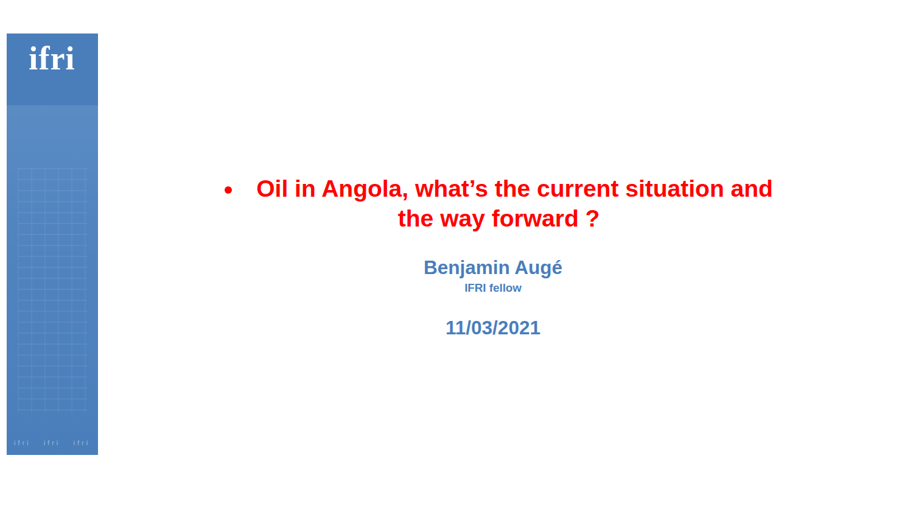ifri
ifri ifri ifri
Oil in Angola, what’s the current situation and the way forward ?
Benjamin Augé
IFRI fellow
11/03/2021